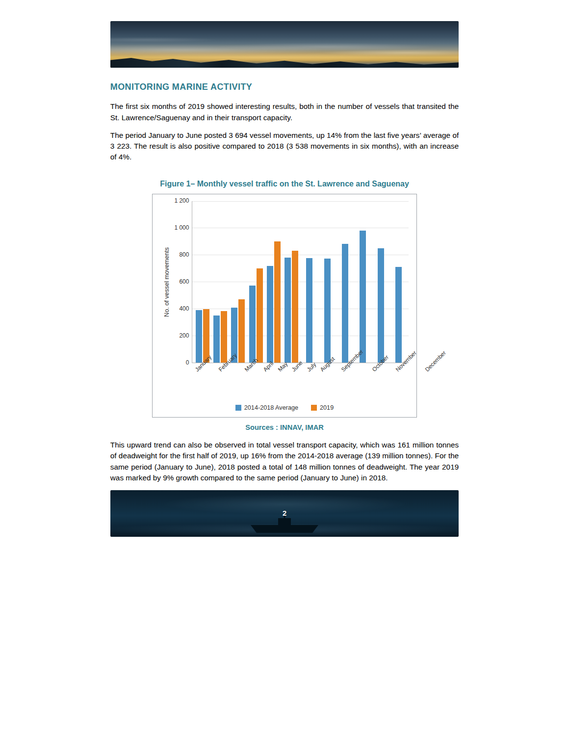Monitoring Marine Activity
The first six months of 2019 showed interesting results, both in the number of vessels that transited the St. Lawrence/Saguenay and in their transport capacity.
The period January to June posted 3 694 vessel movements, up 14% from the last five years’ average of 3 223. The result is also positive compared to 2018 (3 538 movements in six months), with an increase of 4%.
Figure 1– Monthly vessel traffic on the St. Lawrence and Saguenay
No. of vessel movements
1 200 1 000 800 600 400 200 0
January
February
March
April
May
June
July
August
September
October
November
December
2014-2018 Average
2019
Sources : INNAV, IMAR
This upward trend can also be observed in total vessel transport capacity, which was 161 million tonnes of deadweight for the first half of 2019, up 16% from the 2014-2018 average (139 million tonnes). For the same period (January to June), 2018 posted a total of 148 million tonnes of deadweight. The year 2019 was marked by 9% growth compared to the same period (January to June) in 2018.
2